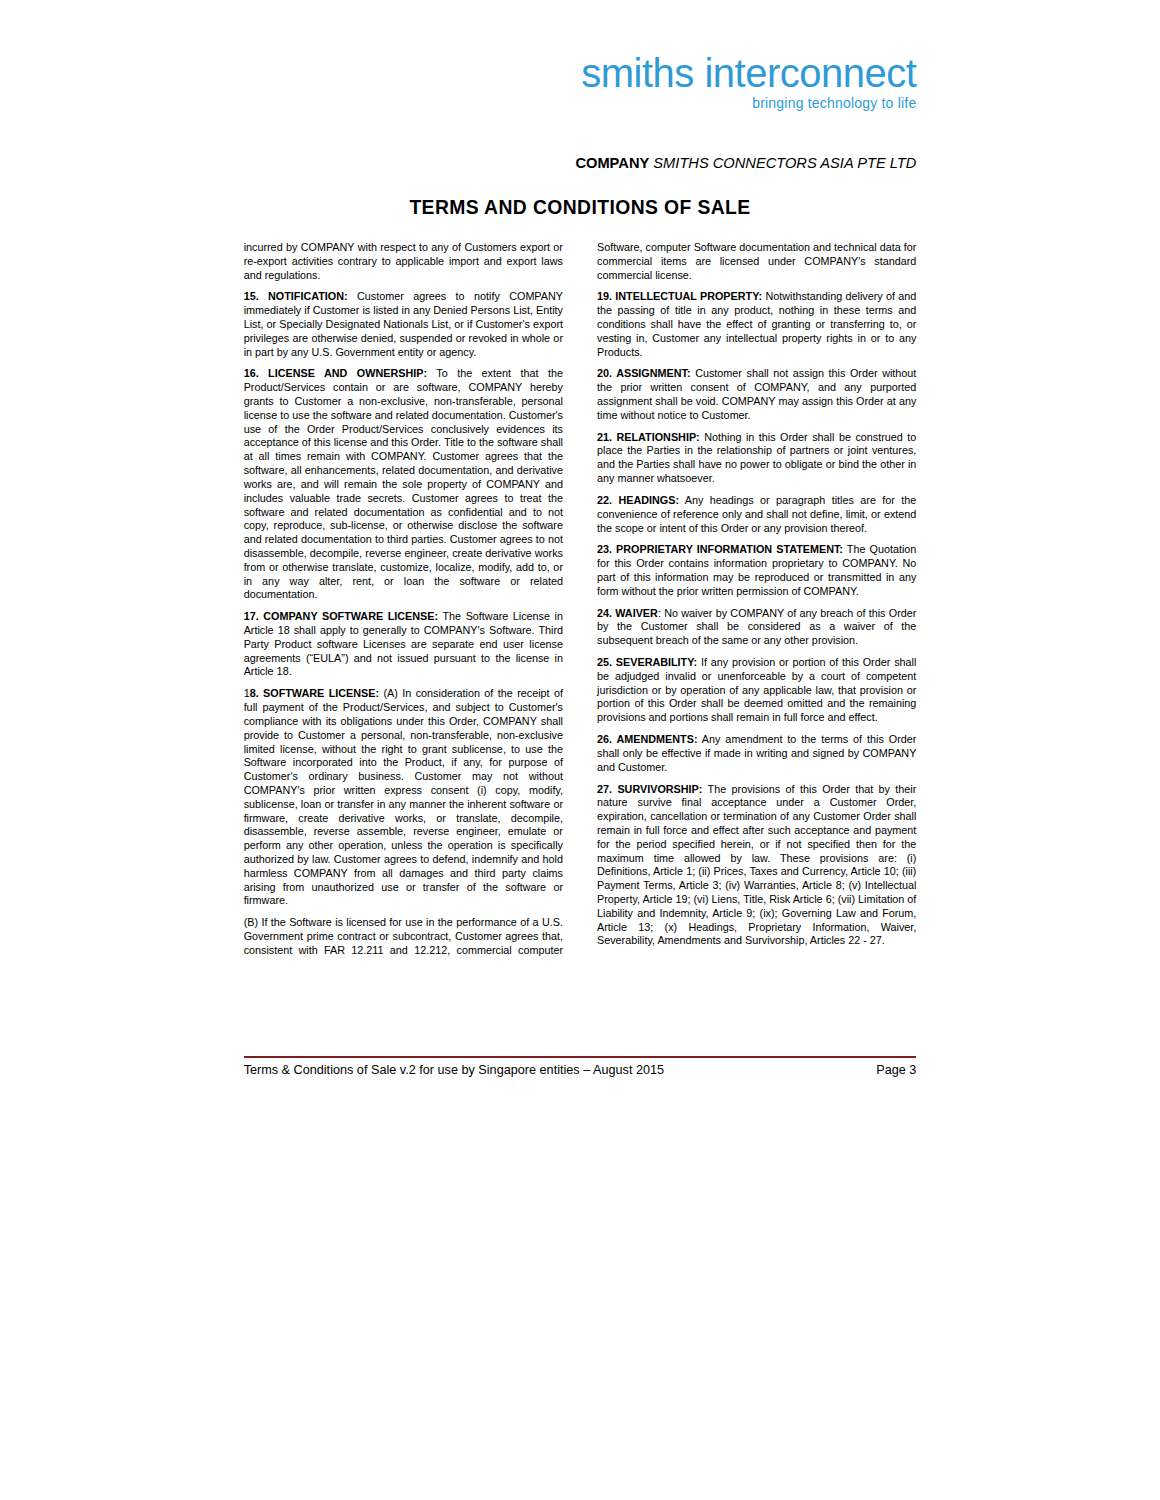smiths interconnect
bringing technology to life
COMPANY SMITHS CONNECTORS ASIA PTE LTD
TERMS AND CONDITIONS OF SALE
incurred by COMPANY with respect to any of Customers export or re-export activities contrary to applicable import and export laws and regulations.
15. NOTIFICATION: Customer agrees to notify COMPANY immediately if Customer is listed in any Denied Persons List, Entity List, or Specially Designated Nationals List, or if Customer's export privileges are otherwise denied, suspended or revoked in whole or in part by any U.S. Government entity or agency.
16. LICENSE AND OWNERSHIP: To the extent that the Product/Services contain or are software, COMPANY hereby grants to Customer a non-exclusive, non-transferable, personal license to use the software and related documentation. Customer's use of the Order Product/Services conclusively evidences its acceptance of this license and this Order. Title to the software shall at all times remain with COMPANY. Customer agrees that the software, all enhancements, related documentation, and derivative works are, and will remain the sole property of COMPANY and includes valuable trade secrets. Customer agrees to treat the software and related documentation as confidential and to not copy, reproduce, sub-license, or otherwise disclose the software and related documentation to third parties. Customer agrees to not disassemble, decompile, reverse engineer, create derivative works from or otherwise translate, customize, localize, modify, add to, or in any way alter, rent, or loan the software or related documentation.
17. COMPANY SOFTWARE LICENSE: The Software License in Article 18 shall apply to generally to COMPANY's Software. Third Party Product software Licenses are separate end user license agreements (“EULA”) and not issued pursuant to the license in Article 18.
18. SOFTWARE LICENSE: (A) In consideration of the receipt of full payment of the Product/Services, and subject to Customer's compliance with its obligations under this Order, COMPANY shall provide to Customer a personal, non-transferable, non-exclusive limited license, without the right to grant sublicense, to use the Software incorporated into the Product, if any, for purpose of Customer's ordinary business. Customer may not without COMPANY's prior written express consent (i) copy, modify, sublicense, loan or transfer in any manner the inherent software or firmware, create derivative works, or translate, decompile, disassemble, reverse assemble, reverse engineer, emulate or perform any other operation, unless the operation is specifically authorized by law. Customer agrees to defend, indemnify and hold harmless COMPANY from all damages and third party claims arising from unauthorized use or transfer of the software or firmware.
(B) If the Software is licensed for use in the performance of a U.S. Government prime contract or subcontract, Customer agrees that, consistent with FAR 12.211 and 12.212, commercial computer Software, computer Software documentation and technical data for commercial items are licensed under COMPANY's standard commercial license.
19. INTELLECTUAL PROPERTY: Notwithstanding delivery of and the passing of title in any product, nothing in these terms and conditions shall have the effect of granting or transferring to, or vesting in, Customer any intellectual property rights in or to any Products.
20. ASSIGNMENT: Customer shall not assign this Order without the prior written consent of COMPANY, and any purported assignment shall be void. COMPANY may assign this Order at any time without notice to Customer.
21. RELATIONSHIP: Nothing in this Order shall be construed to place the Parties in the relationship of partners or joint ventures, and the Parties shall have no power to obligate or bind the other in any manner whatsoever.
22. HEADINGS: Any headings or paragraph titles are for the convenience of reference only and shall not define, limit, or extend the scope or intent of this Order or any provision thereof.
23. PROPRIETARY INFORMATION STATEMENT: The Quotation for this Order contains information proprietary to COMPANY. No part of this information may be reproduced or transmitted in any form without the prior written permission of COMPANY.
24. WAIVER: No waiver by COMPANY of any breach of this Order by the Customer shall be considered as a waiver of the subsequent breach of the same or any other provision.
25. SEVERABILITY: If any provision or portion of this Order shall be adjudged invalid or unenforceable by a court of competent jurisdiction or by operation of any applicable law, that provision or portion of this Order shall be deemed omitted and the remaining provisions and portions shall remain in full force and effect.
26. AMENDMENTS: Any amendment to the terms of this Order shall only be effective if made in writing and signed by COMPANY and Customer.
27. SURVIVORSHIP: The provisions of this Order that by their nature survive final acceptance under a Customer Order, expiration, cancellation or termination of any Customer Order shall remain in full force and effect after such acceptance and payment for the period specified herein, or if not specified then for the maximum time allowed by law. These provisions are: (i) Definitions, Article 1; (ii) Prices, Taxes and Currency, Article 10; (iii) Payment Terms, Article 3; (iv) Warranties, Article 8; (v) Intellectual Property, Article 19; (vi) Liens, Title, Risk Article 6; (vii) Limitation of Liability and Indemnity, Article 9; (ix); Governing Law and Forum, Article 13; (x) Headings, Proprietary Information, Waiver, Severability, Amendments and Survivorship, Articles 22 - 27.
Terms & Conditions of Sale v.2 for use by Singapore entities – August 2015
Page 3